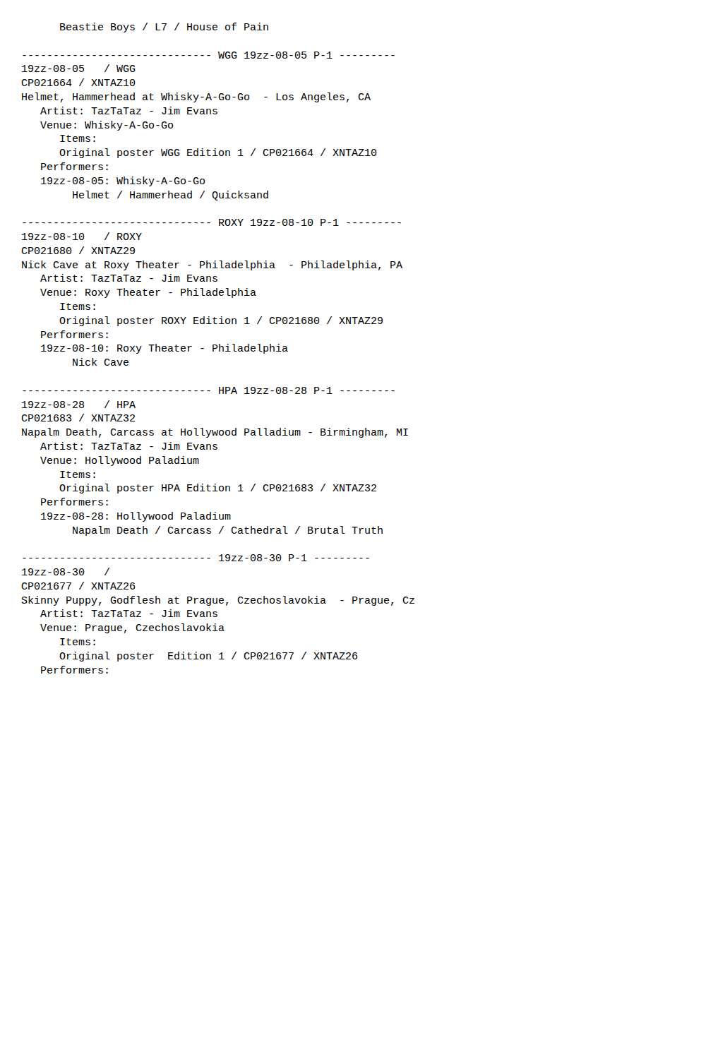Beastie Boys / L7 / House of Pain ------------------------------ WGG 19zz-08-05 P-1 --------- 19zz-08-05 / WGG CP021664 / XNTAZ10 Helmet, Hammerhead at Whisky-A-Go-Go - Los Angeles, CA Artist: TazTaTaz - Jim Evans Venue: Whisky-A-Go-Go Items: Original poster WGG Edition 1 / CP021664 / XNTAZ10 Performers: 19zz-08-05: Whisky-A-Go-Go Helmet / Hammerhead / Quicksand ------------------------------ ROXY 19zz-08-10 P-1 --------- 19zz-08-10 / ROXY CP021680 / XNTAZ29 Nick Cave at Roxy Theater - Philadelphia - Philadelphia, PA Artist: TazTaTaz - Jim Evans Venue: Roxy Theater - Philadelphia Items: Original poster ROXY Edition 1 / CP021680 / XNTAZ29 Performers: 19zz-08-10: Roxy Theater - Philadelphia Nick Cave ------------------------------ HPA 19zz-08-28 P-1 --------- 19zz-08-28 / HPA CP021683 / XNTAZ32 Napalm Death, Carcass at Hollywood Palladium - Birmingham, MI Artist: TazTaTaz - Jim Evans Venue: Hollywood Paladium Items: Original poster HPA Edition 1 / CP021683 / XNTAZ32 Performers: 19zz-08-28: Hollywood Paladium Napalm Death / Carcass / Cathedral / Brutal Truth ------------------------------ 19zz-08-30 P-1 --------- 19zz-08-30 / CP021677 / XNTAZ26 Skinny Puppy, Godflesh at Prague, Czechoslavokia - Prague, Cz Artist: TazTaTaz - Jim Evans Venue: Prague, Czechoslavokia Items: Original poster Edition 1 / CP021677 / XNTAZ26 Performers: